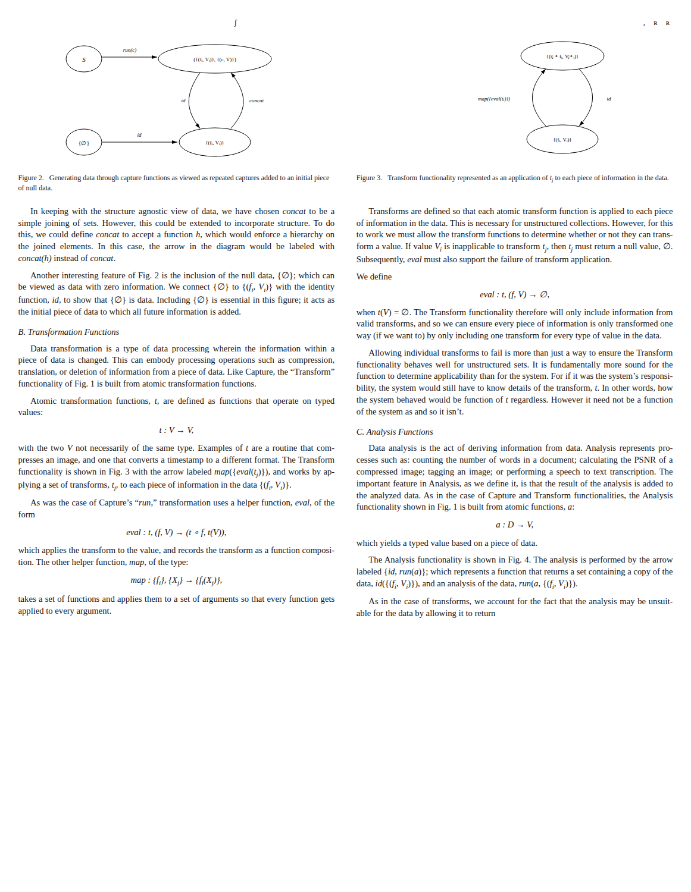ʃ , ʀ ʀ
S ({(fᵢ, Vᵢ)}, {(c, V)}) {∅} {(fᵢ, Vᵢ)} run(c) id concat id
Figure 2. Generating data through capture functions as viewed as repeated captures added to an initial piece of null data.
{(tⱼ ∘ fᵢ, Vⱼ∘ᵢ)} {(fᵢ, Vᵢ)} map({eval(tⱼ)}) id
Figure 3. Transform functionality represented as an application of tj to each piece of information in the data.
In keeping with the structure agnostic view of data, we have chosen concat to be a simple joining of sets. However, this could be extended to incorporate structure. To do this, we could define concat to accept a function h, which would enforce a hierarchy on the joined elements. In this case, the arrow in the diagram would be labeled with concat(h) instead of concat.
Another interesting feature of Fig. 2 is the inclusion of the null data, {∅}; which can be viewed as data with zero information. We connect {∅} to {(fi, Vi)} with the identity function, id, to show that {∅} is data. Including {∅} is essential in this figure; it acts as the initial piece of data to which all future information is added.
B. Transformation Functions
Data transformation is a type of data processing wherein the information within a piece of data is changed. This can embody processing operations such as compression, translation, or deletion of information from a piece of data. Like Capture, the “Transform” functionality of Fig. 1 is built from atomic transformation functions.
Atomic transformation functions, t, are defined as functions that operate on typed values:
t : V → V,
with the two V not necessarily of the same type. Examples of t are a routine that compresses an image, and one that converts a timestamp to a different format. The Transform functionality is shown in Fig. 3 with the arrow labeled map({eval(tj)}), and works by applying a set of transforms, tj, to each piece of information in the data {(fi, Vi)}.
As was the case of Capture’s “run,” transformation uses a helper function, eval, of the form
eval : t, (f, V) → (t ∘ f, t(V)),
which applies the transform to the value, and records the transform as a function composition. The other helper function, map, of the type:
map : {fi}, {Xj} → {fi(Xj)},
takes a set of functions and applies them to a set of arguments so that every function gets applied to every argument.
Transforms are defined so that each atomic transform function is applied to each piece of information in the data. This is necessary for unstructured collections. However, for this to work we must allow the transform functions to determine whether or not they can transform a value. If value Vi is inapplicable to transform tj, then tj must return a null value, ∅. Subsequently, eval must also support the failure of transform application.
We define
eval : t, (f, V) → ∅,
when t(V) = ∅. The Transform functionality therefore will only include information from valid transforms, and so we can ensure every piece of information is only transformed one way (if we want to) by only including one transform for every type of value in the data.
Allowing individual transforms to fail is more than just a way to ensure the Transform functionality behaves well for unstructured sets. It is fundamentally more sound for the function to determine applicability than for the system. For if it was the system’s responsibility, the system would still have to know details of the transform, t. In other words, how the system behaved would be function of t regardless. However it need not be a function of the system as and so it isn’t.
C. Analysis Functions
Data analysis is the act of deriving information from data. Analysis represents processes such as: counting the number of words in a document; calculating the PSNR of a compressed image; tagging an image; or performing a speech to text transcription. The important feature in Analysis, as we define it, is that the result of the analysis is added to the analyzed data. As in the case of Capture and Transform functionalities, the Analysis functionality shown in Fig. 1 is built from atomic functions, a:
a : D → V,
which yields a typed value based on a piece of data.
The Analysis functionality is shown in Fig. 4. The analysis is performed by the arrow labeled {id, run(a)}; which represents a function that returns a set containing a copy of the data, id({(fi, Vi)}), and an analysis of the data, run(a, {(fi, Vi)}).
As in the case of transforms, we account for the fact that the analysis may be unsuitable for the data by allowing it to return